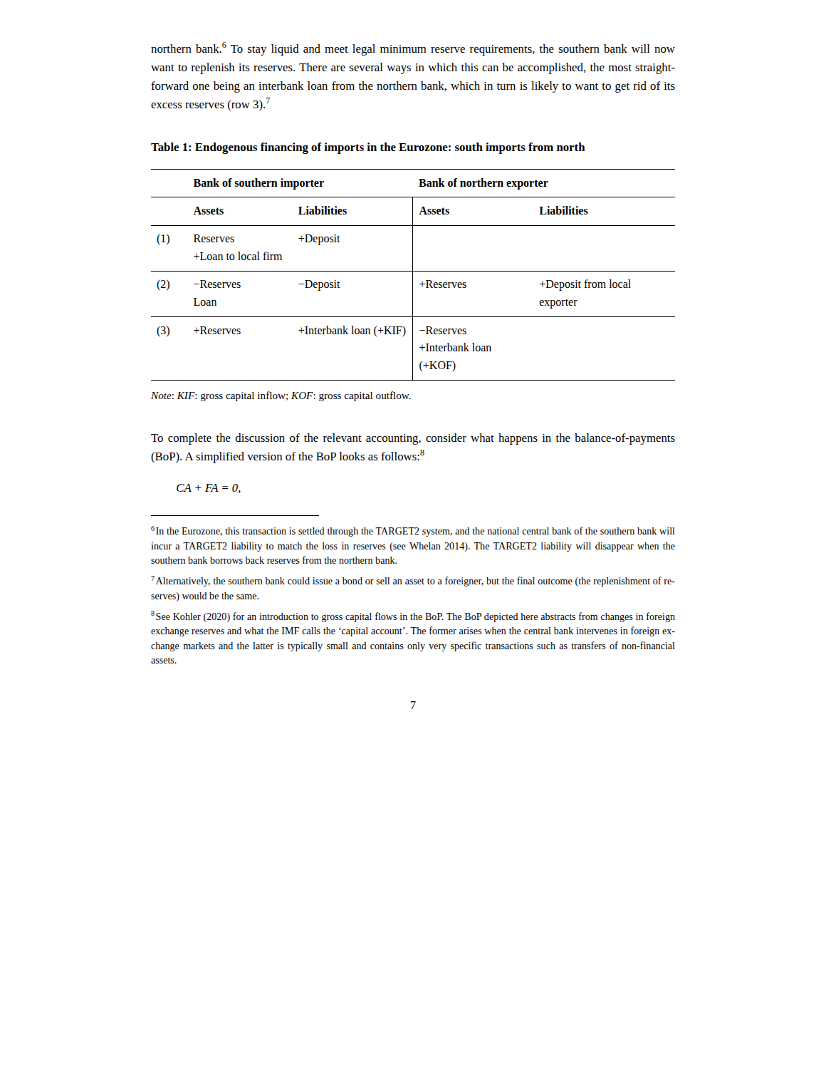northern bank.6 To stay liquid and meet legal minimum reserve requirements, the southern bank will now want to replenish its reserves. There are several ways in which this can be accomplished, the most straightforward one being an interbank loan from the northern bank, which in turn is likely to want to get rid of its excess reserves (row 3).7
Table 1: Endogenous financing of imports in the Eurozone: south imports from north
| | Bank of southern importer | Bank of northern exporter |
| | Assets | Liabilities | Assets | Liabilities |
| (1) | Reserves +Loan to local firm | +Deposit | | |
| (2) | −Reserves Loan | −Deposit | +Reserves | +Deposit from local exporter |
| (3) | +Reserves | +Interbank loan (+KIF) | −Reserves +Interbank loan (+KOF) | |
Note: KIF: gross capital inflow; KOF: gross capital outflow.
To complete the discussion of the relevant accounting, consider what happens in the balance-of-payments (BoP). A simplified version of the BoP looks as follows:8
CA + FA = 0,
6In the Eurozone, this transaction is settled through the TARGET2 system, and the national central bank of the southern bank will incur a TARGET2 liability to match the loss in reserves (see Whelan 2014). The TARGET2 liability will disappear when the southern bank borrows back reserves from the northern bank.
7Alternatively, the southern bank could issue a bond or sell an asset to a foreigner, but the final outcome (the replenishment of reserves) would be the same.
8See Kohler (2020) for an introduction to gross capital flows in the BoP. The BoP depicted here abstracts from changes in foreign exchange reserves and what the IMF calls the ‘capital account’. The former arises when the central bank intervenes in foreign exchange markets and the latter is typically small and contains only very specific transactions such as transfers of non-financial assets.
7